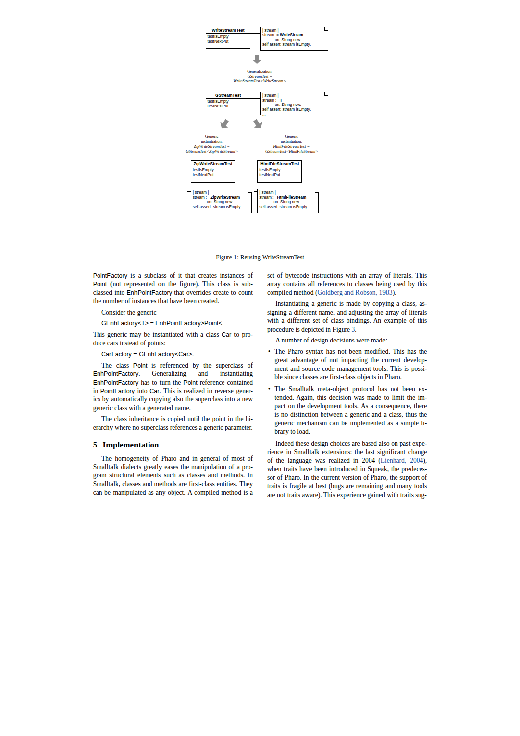WriteStreamTest
testIsEmpty
testNextPut
...
| stream |
stream := WriteStream
on: String new.
self assert: stream isEmpty.
...
Generalization:
GStreamTest =
WriteStreamTest>WriteStream<
GStreamTest
testIsEmpty
testNextPut
...
| stream |
stream := T
on: String new.
self assert: stream isEmpty.
...
Generic
instantiation:
ZipWriteStreamTest =
GStreamTest<ZipWriteStream>
Generic
instantiation:
HtmlFileStreamTest =
GStreamTest<HtmlFileStream>
ZipWriteStreamTest
testIsEmpty
testNextPut
...
HtmlFileStreamTest
testIsEmpty
testNextPut
...
| stream |
stream := ZipWriteStream
on: String new.
self assert: stream isEmpty.
...
| stream |
stream := HtmlFileStream
on: String new.
self assert: stream isEmpty.
...
Figure 1: Reusing WriteStreamTest
PointFactory is a subclass of it that creates instances of Point (not represented on the figure). This class is subclassed into EnhPointFactory that overrides create to count the number of instances that have been created.
Consider the generic
GEnhFactory<T> = EnhPointFactory>Point<.
This generic may be instantiated with a class Car to produce cars instead of points:
CarFactory = GEnhFactory<Car>.
The class Point is referenced by the superclass of EnhPointFactory. Generalizing and instantiating EnhPointFactory has to turn the Point reference contained in PointFactory into Car. This is realized in reverse generics by automatically copying also the superclass into a new generic class with a generated name.
The class inheritance is copied until the point in the hierarchy where no superclass references a generic parameter.
5 Implementation
The homogeneity of Pharo and in general of most of Smalltalk dialects greatly eases the manipulation of a program structural elements such as classes and methods. In Smalltalk, classes and methods are first-class entities. They can be manipulated as any object. A compiled method is a set of bytecode instructions with an array of literals. This array contains all references to classes being used by this compiled method (Goldberg and Robson, 1983).
Instantiating a generic is made by copying a class, assigning a different name, and adjusting the array of literals with a different set of class bindings. An example of this procedure is depicted in Figure 3.
A number of design decisions were made:
The Pharo syntax has not been modified. This has the great advantage of not impacting the current development and source code management tools. This is possible since classes are first-class objects in Pharo.
The Smalltalk meta-object protocol has not been extended. Again, this decision was made to limit the impact on the development tools. As a consequence, there is no distinction between a generic and a class, thus the generic mechanism can be implemented as a simple library to load.
Indeed these design choices are based also on past experience in Smalltalk extensions: the last significant change of the language was realized in 2004 (Lienhard, 2004), when traits have been introduced in Squeak, the predecessor of Pharo. In the current version of Pharo, the support of traits is fragile at best (bugs are remaining and many tools are not traits aware). This experience gained with traits sug-